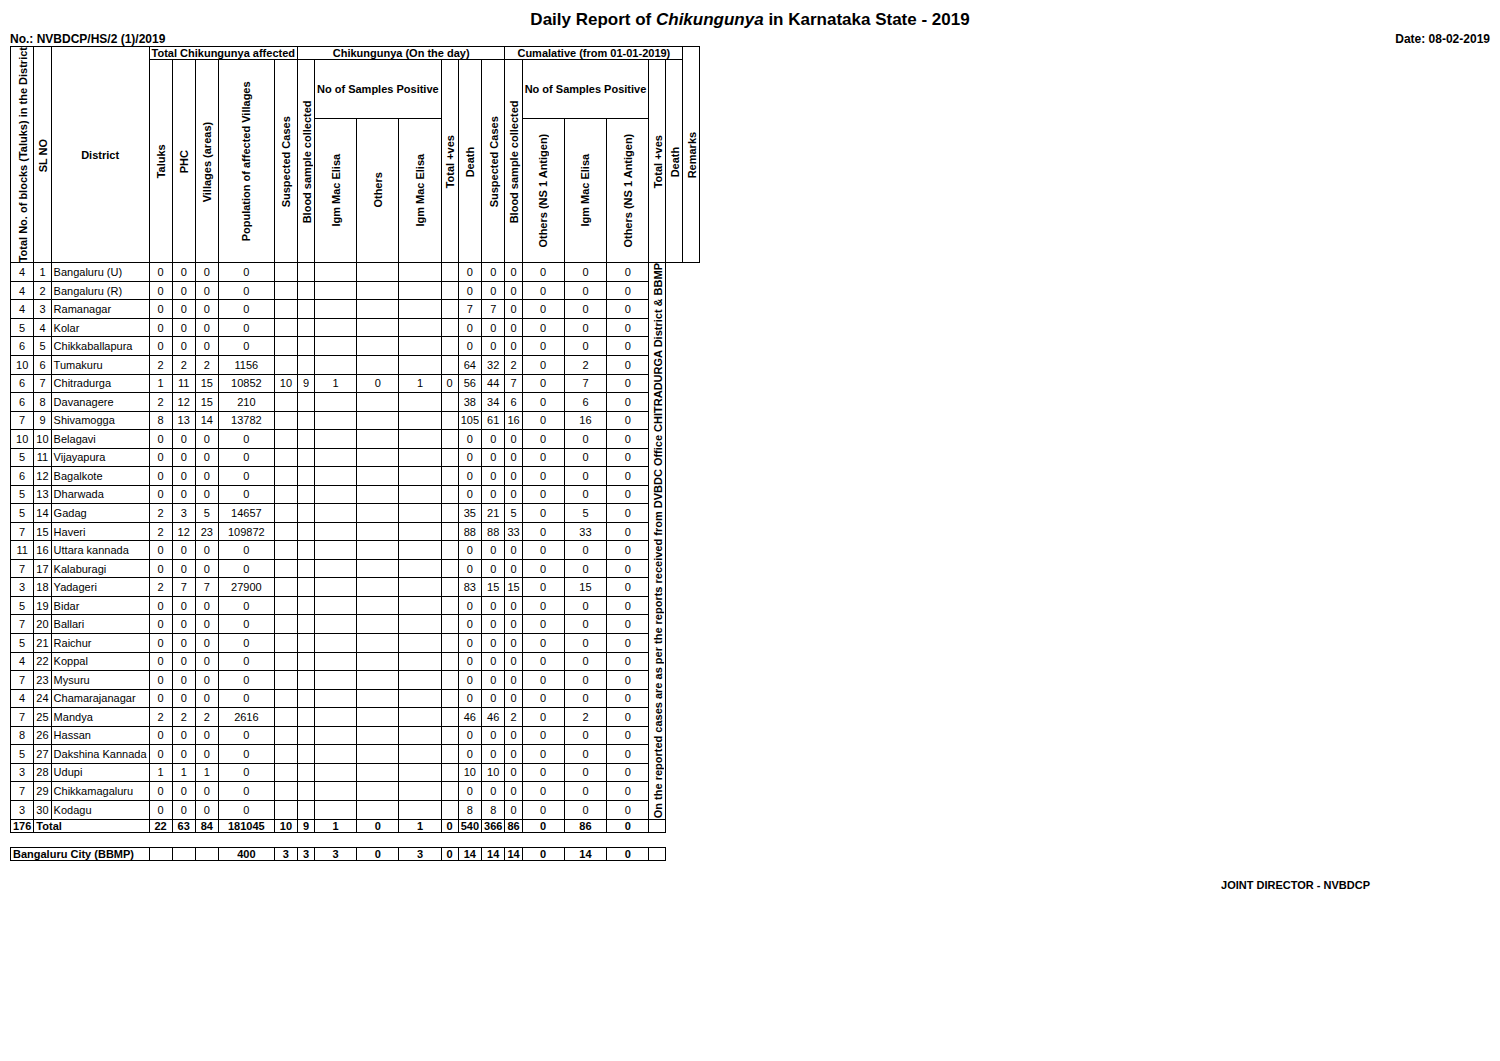Daily Report of Chikungunya in Karnataka State - 2019
No.: NVBDCP/HS/2 (1)/2019 Date: 08-02-2019
| Total No. of blocks (Taluks) in the District | SL NO | District | Total Chikungunya affected | Chikungunya (On the day) | Cumalative (from 01-01-2019) | Remarks |
| --- | --- | --- | --- | --- | --- | --- |
| Taluks | PHC | Villages (areas) | Population of affected Villages | Suspected Cases | Blood sample collected | No of Samples Positive | Total +ves | Death | Suspected Cases | Blood sample collected | No of Samples Positive | Total +ves | Death |
| Igm Mac Elisa | Others | Igm Mac Elisa | Others (NS 1 Antigen) | Igm Mac Elisa | Others (NS 1 Antigen) |
| 4 | 1 | Bangaluru (U) | 0 | 0 | 0 | 0 | | | | | | | 0 | 0 | 0 | 0 | 0 | 0 | On the reported cases are as per the reports received from DVBDC Office CHITRADURGA District & BBMP |
| 4 | 2 | Bangaluru (R) | 0 | 0 | 0 | 0 | | | | | | | 0 | 0 | 0 | 0 | 0 | 0 |
| 4 | 3 | Ramanagar | 0 | 0 | 0 | 0 | | | | | | | 7 | 7 | 0 | 0 | 0 | 0 |
| 5 | 4 | Kolar | 0 | 0 | 0 | 0 | | | | | | | 0 | 0 | 0 | 0 | 0 | 0 |
| 6 | 5 | Chikkaballapura | 0 | 0 | 0 | 0 | | | | | | | 0 | 0 | 0 | 0 | 0 | 0 |
| 10 | 6 | Tumakuru | 2 | 2 | 2 | 1156 | | | | | | | 64 | 32 | 2 | 0 | 2 | 0 |
| 6 | 7 | Chitradurga | 1 | 11 | 15 | 10852 | 10 | 9 | 1 | 0 | 1 | 0 | 56 | 44 | 7 | 0 | 7 | 0 |
| 6 | 8 | Davanagere | 2 | 12 | 15 | 210 | | | | | | | 38 | 34 | 6 | 0 | 6 | 0 |
| 7 | 9 | Shivamogga | 8 | 13 | 14 | 13782 | | | | | | | 105 | 61 | 16 | 0 | 16 | 0 |
| 10 | 10 | Belagavi | 0 | 0 | 0 | 0 | | | | | | | 0 | 0 | 0 | 0 | 0 | 0 |
| 5 | 11 | Vijayapura | 0 | 0 | 0 | 0 | | | | | | | 0 | 0 | 0 | 0 | 0 | 0 |
| 6 | 12 | Bagalkote | 0 | 0 | 0 | 0 | | | | | | | 0 | 0 | 0 | 0 | 0 | 0 |
| 5 | 13 | Dharwada | 0 | 0 | 0 | 0 | | | | | | | 0 | 0 | 0 | 0 | 0 | 0 |
| 5 | 14 | Gadag | 2 | 3 | 5 | 14657 | | | | | | | 35 | 21 | 5 | 0 | 5 | 0 |
| 7 | 15 | Haveri | 2 | 12 | 23 | 109872 | | | | | | | 88 | 88 | 33 | 0 | 33 | 0 |
| 11 | 16 | Uttara kannada | 0 | 0 | 0 | 0 | | | | | | | 0 | 0 | 0 | 0 | 0 | 0 |
| 7 | 17 | Kalaburagi | 0 | 0 | 0 | 0 | | | | | | | 0 | 0 | 0 | 0 | 0 | 0 |
| 3 | 18 | Yadageri | 2 | 7 | 7 | 27900 | | | | | | | 83 | 15 | 15 | 0 | 15 | 0 |
| 5 | 19 | Bidar | 0 | 0 | 0 | 0 | | | | | | | 0 | 0 | 0 | 0 | 0 | 0 |
| 7 | 20 | Ballari | 0 | 0 | 0 | 0 | | | | | | | 0 | 0 | 0 | 0 | 0 | 0 |
| 5 | 21 | Raichur | 0 | 0 | 0 | 0 | | | | | | | 0 | 0 | 0 | 0 | 0 | 0 |
| 4 | 22 | Koppal | 0 | 0 | 0 | 0 | | | | | | | 0 | 0 | 0 | 0 | 0 | 0 |
| 7 | 23 | Mysuru | 0 | 0 | 0 | 0 | | | | | | | 0 | 0 | 0 | 0 | 0 | 0 |
| 4 | 24 | Chamarajanagar | 0 | 0 | 0 | 0 | | | | | | | 0 | 0 | 0 | 0 | 0 | 0 |
| 7 | 25 | Mandya | 2 | 2 | 2 | 2616 | | | | | | | 46 | 46 | 2 | 0 | 2 | 0 |
| 8 | 26 | Hassan | 0 | 0 | 0 | 0 | | | | | | | 0 | 0 | 0 | 0 | 0 | 0 |
| 5 | 27 | Dakshina Kannada | 0 | 0 | 0 | 0 | | | | | | | 0 | 0 | 0 | 0 | 0 | 0 |
| 3 | 28 | Udupi | 1 | 1 | 1 | 0 | | | | | | | 10 | 10 | 0 | 0 | 0 | 0 |
| 7 | 29 | Chikkamagaluru | 0 | 0 | 0 | 0 | | | | | | | 0 | 0 | 0 | 0 | 0 | 0 |
| 3 | 30 | Kodagu | 0 | 0 | 0 | 0 | | | | | | | 8 | 8 | 0 | 0 | 0 | 0 |
| 176 | Total | 22 | 63 | 84 | 181045 | 10 | 9 | 1 | 0 | 1 | 0 | 540 | 366 | 86 | 0 | 86 | 0 | |
| Bangaluru City (BBMP) | | | | 400 | 3 | 3 | 3 | 0 | 3 | 0 | 14 | 14 | 14 | 0 | 14 | 0 | |
JOINT DIRECTOR - NVBDCP